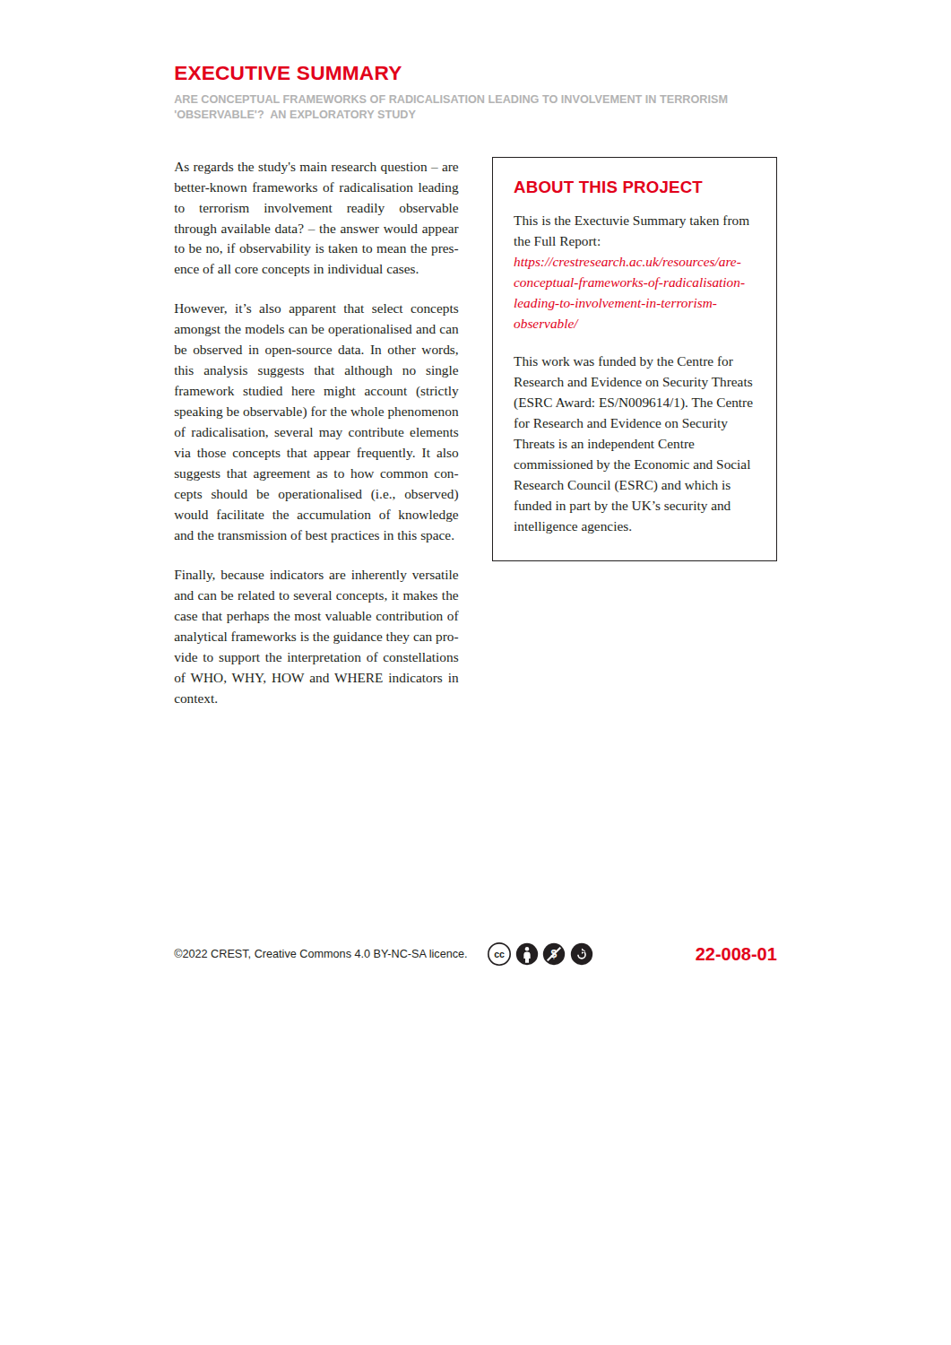Executive Summary
Are conceptual frameworks of radicalisation leading to involvement in terrorism 'observable'? An exploratory study
As regards the study's main research question – are better-known frameworks of radicalisation leading to terrorism involvement readily observable through available data? – the answer would appear to be no, if observability is taken to mean the presence of all core concepts in individual cases.
However, it’s also apparent that select concepts amongst the models can be operationalised and can be observed in open-source data. In other words, this analysis suggests that although no single framework studied here might account (strictly speaking be observable) for the whole phenomenon of radicalisation, several may contribute elements via those concepts that appear frequently. It also suggests that agreement as to how common concepts should be operationalised (i.e., observed) would facilitate the accumulation of knowledge and the transmission of best practices in this space.
Finally, because indicators are inherently versatile and can be related to several concepts, it makes the case that perhaps the most valuable contribution of analytical frameworks is the guidance they can provide to support the interpretation of constellations of WHO, WHY, HOW and WHERE indicators in context.
About this project
This is the Exectuvie Summary taken from the Full Report: https://crestresearch.ac.uk/resources/are-conceptual-frameworks-of-radicalisation-leading-to-involvement-in-terrorism-observable/
This work was funded by the Centre for Research and Evidence on Security Threats (ESRC Award: ES/N009614/1). The Centre for Research and Evidence on Security Threats is an independent Centre commissioned by the Economic and Social Research Council (ESRC) and which is funded in part by the UK’s security and intelligence agencies.
©2022 CREST, Creative Commons 4.0 BY-NC-SA licence. cc $
22-008-01